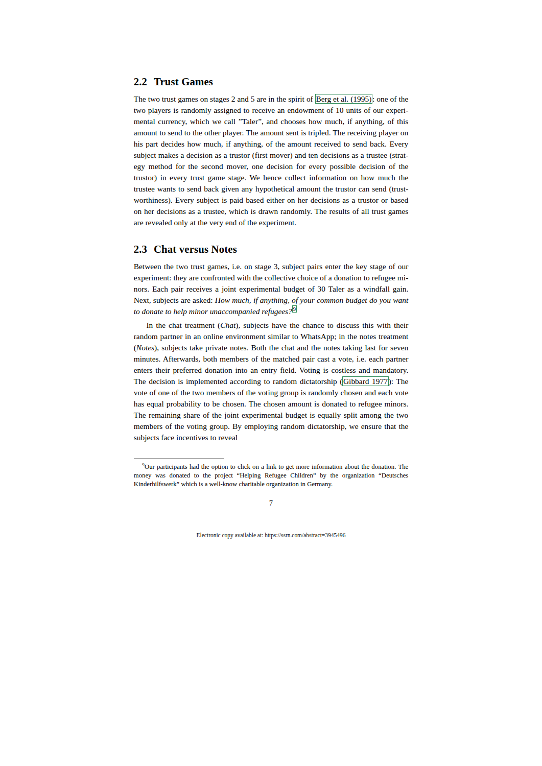2.2 Trust Games
The two trust games on stages 2 and 5 are in the spirit of Berg et al. (1995): one of the two players is randomly assigned to receive an endowment of 10 units of our experimental currency, which we call ”Taler”, and chooses how much, if anything, of this amount to send to the other player. The amount sent is tripled. The receiving player on his part decides how much, if anything, of the amount received to send back. Every subject makes a decision as a trustor (first mover) and ten decisions as a trustee (strategy method for the second mover, one decision for every possible decision of the trustor) in every trust game stage. We hence collect information on how much the trustee wants to send back given any hypothetical amount the trustor can send (trustworthiness). Every subject is paid based either on her decisions as a trustor or based on her decisions as a trustee, which is drawn randomly. The results of all trust games are revealed only at the very end of the experiment.
2.3 Chat versus Notes
Between the two trust games, i.e. on stage 3, subject pairs enter the key stage of our experiment: they are confronted with the collective choice of a donation to refugee minors. Each pair receives a joint experimental budget of 30 Taler as a windfall gain. Next, subjects are asked: How much, if anything, of your common budget do you want to donate to help minor unaccompanied refugees?9
In the chat treatment (Chat), subjects have the chance to discuss this with their random partner in an online environment similar to WhatsApp; in the notes treatment (Notes), subjects take private notes. Both the chat and the notes taking last for seven minutes. Afterwards, both members of the matched pair cast a vote, i.e. each partner enters their preferred donation into an entry field. Voting is costless and mandatory. The decision is implemented according to random dictatorship (Gibbard 1977): The vote of one of the two members of the voting group is randomly chosen and each vote has equal probability to be chosen. The chosen amount is donated to refugee minors. The remaining share of the joint experimental budget is equally split among the two members of the voting group. By employing random dictatorship, we ensure that the subjects face incentives to reveal
9Our participants had the option to click on a link to get more information about the donation. The money was donated to the project “Helping Refugee Children” by the organization “Deutsches Kinderhilfswerk” which is a well-know charitable organization in Germany.
7
Electronic copy available at: https://ssrn.com/abstract=3945496